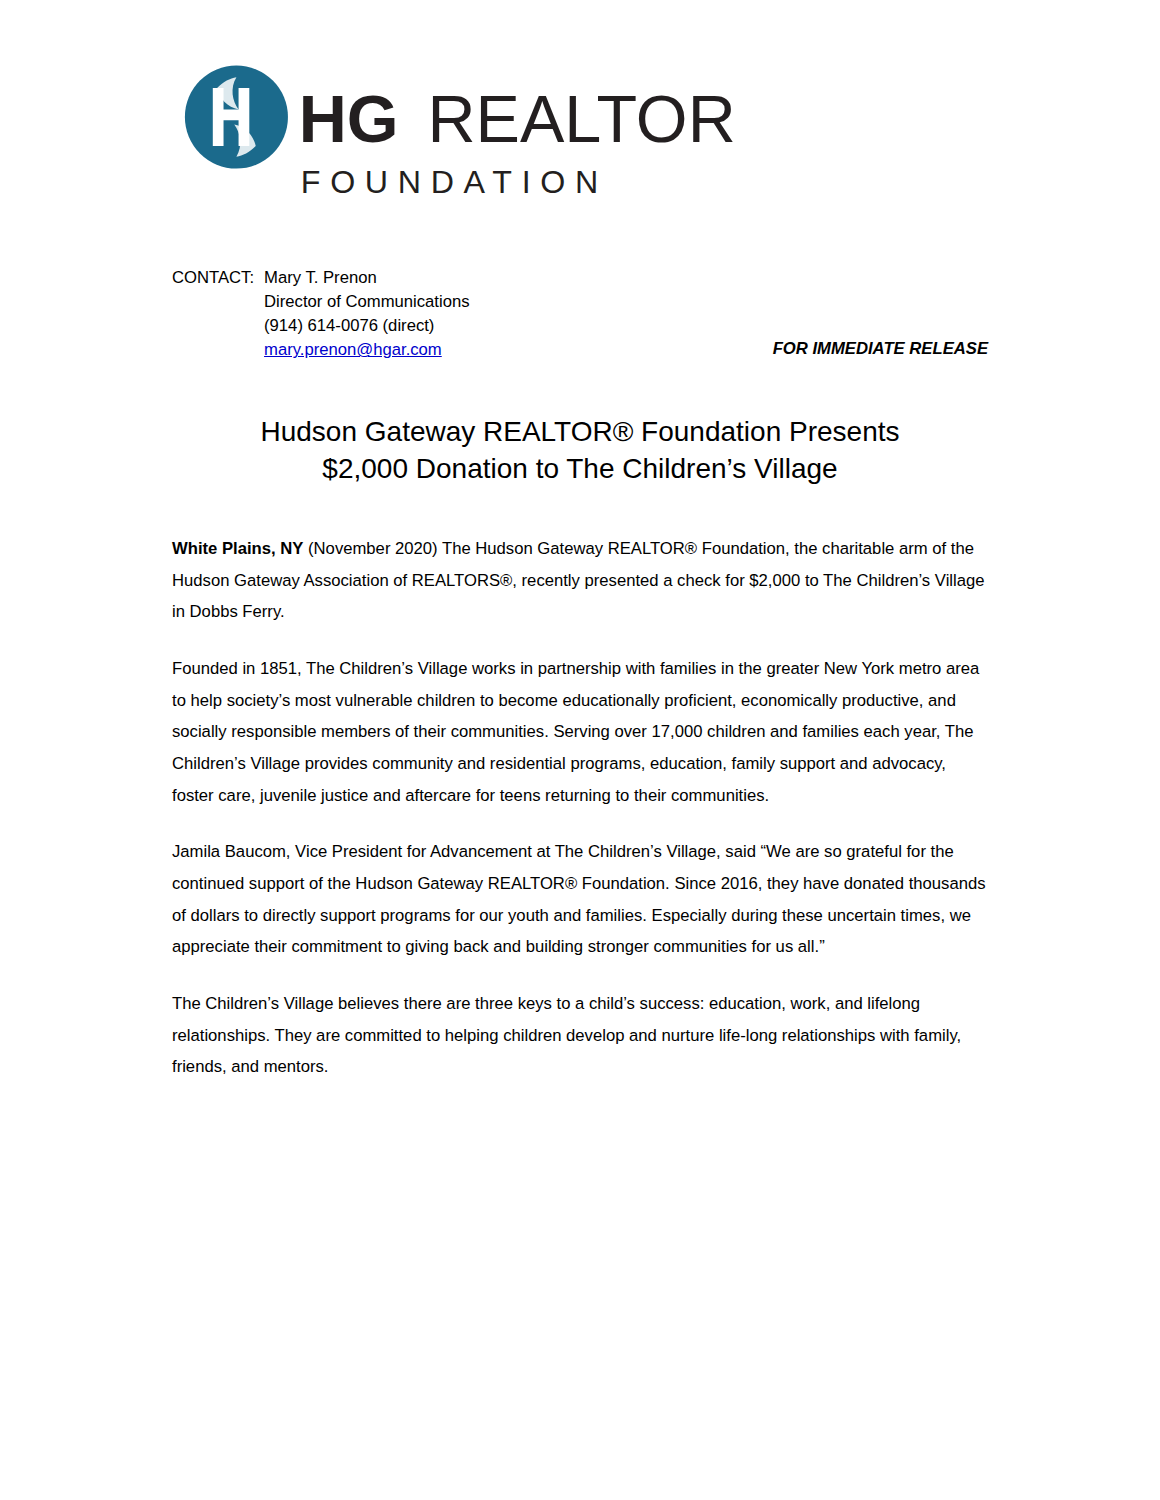HG REALTOR FOUNDATION
CONTACT: Mary T. Prenon
Director of Communications
(914) 614-0076 (direct)
mary.prenon@hgar.com
FOR IMMEDIATE RELEASE
Hudson Gateway REALTOR® Foundation Presents
$2,000 Donation to The Children’s Village
White Plains, NY (November 2020) The Hudson Gateway REALTOR® Foundation, the charitable arm of the Hudson Gateway Association of REALTORS®, recently presented a check for $2,000 to The Children’s Village in Dobbs Ferry.
Founded in 1851, The Children’s Village works in partnership with families in the greater New York metro area to help society’s most vulnerable children to become educationally proficient, economically productive, and socially responsible members of their communities. Serving over 17,000 children and families each year, The Children’s Village provides community and residential programs, education, family support and advocacy, foster care, juvenile justice and aftercare for teens returning to their communities.
Jamila Baucom, Vice President for Advancement at The Children’s Village, said “We are so grateful for the continued support of the Hudson Gateway REALTOR® Foundation. Since 2016, they have donated thousands of dollars to directly support programs for our youth and families. Especially during these uncertain times, we appreciate their commitment to giving back and building stronger communities for us all.”
The Children’s Village believes there are three keys to a child’s success: education, work, and lifelong relationships. They are committed to helping children develop and nurture life-long relationships with family, friends, and mentors.